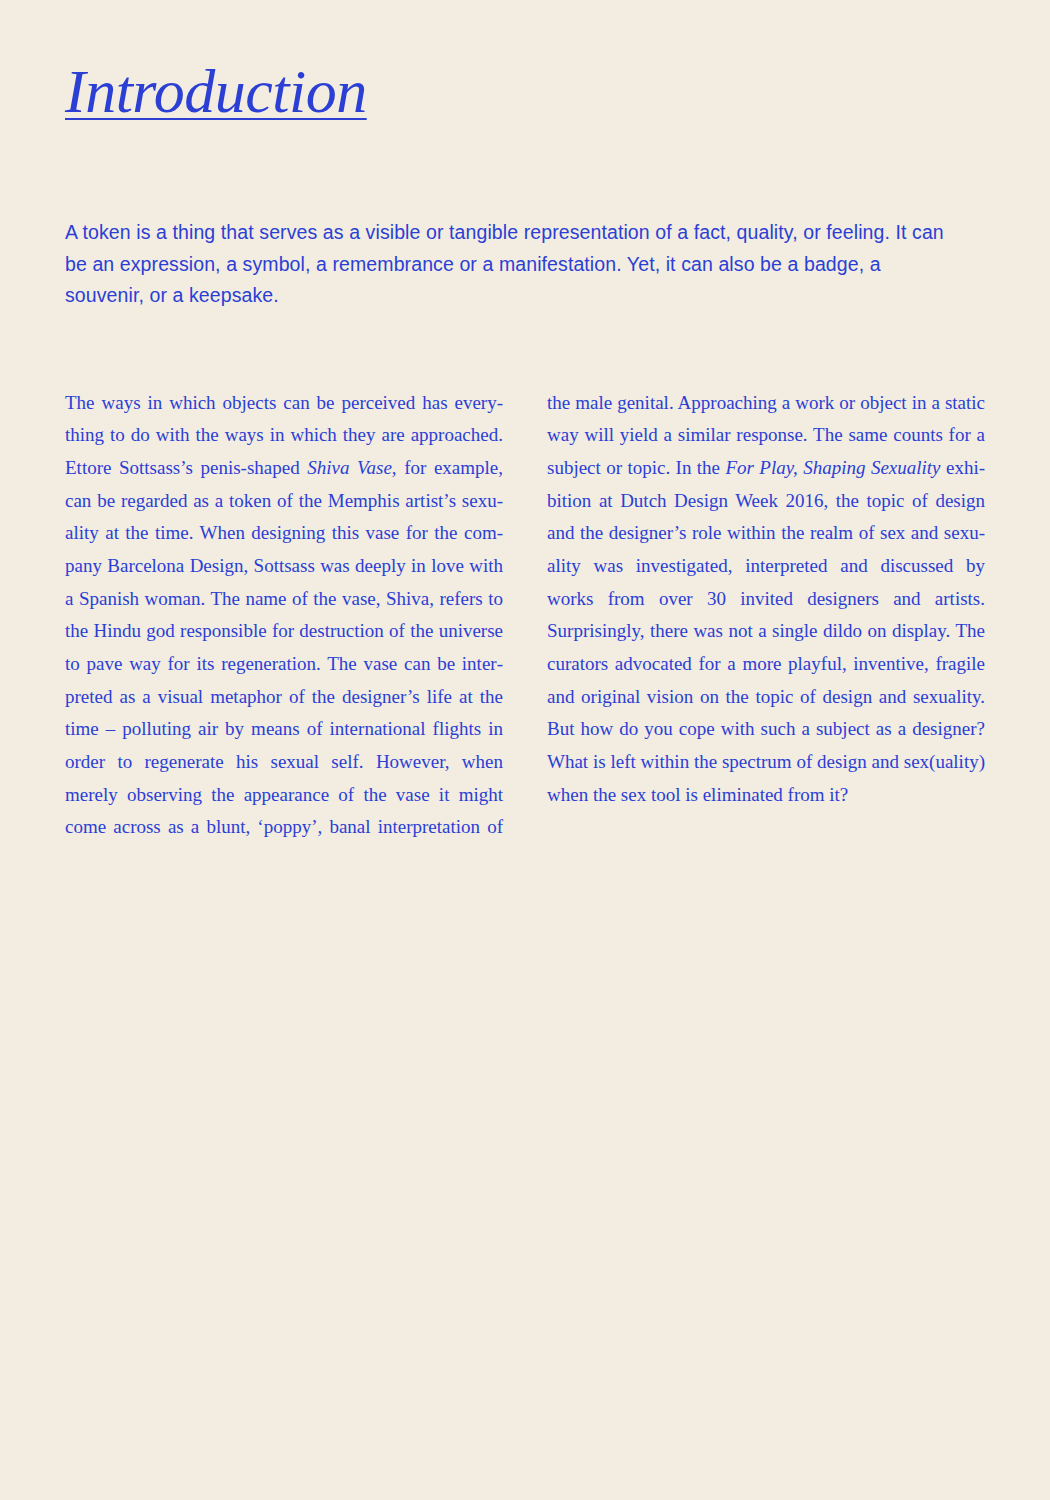Introduction
A token is a thing that serves as a visible or tangible representation of a fact, quality, or feeling. It can be an expression, a symbol, a remembrance or a manifestation. Yet, it can also be a badge, a souvenir, or a keepsake.
The ways in which objects can be perceived has everything to do with the ways in which they are approached. Ettore Sottsass’s penis-shaped Shiva Vase, for example, can be regarded as a token of the Memphis artist’s sexuality at the time. When designing this vase for the company Barcelona Design, Sottsass was deeply in love with a Spanish woman. The name of the vase, Shiva, refers to the Hindu god responsible for destruction of the universe to pave way for its regeneration. The vase can be interpreted as a visual metaphor of the designer’s life at the time – polluting air by means of international flights in order to regenerate his sexual self. However, when merely observing the appearance of the vase it might come across as a blunt, ‘poppy’, banal interpretation of the male genital. Approaching a work or object in a static way will yield a similar response. The same counts for a subject or topic. In the For Play, Shaping Sexuality exhibition at Dutch Design Week 2016, the topic of design and the designer’s role within the realm of sex and sexuality was investigated, interpreted and discussed by works from over 30 invited designers and artists. Surprisingly, there was not a single dildo on display. The curators advocated for a more playful, inventive, fragile and original vision on the topic of design and sexuality. But how do you cope with such a subject as a designer? What is left within the spectrum of design and sex(uality) when the sex tool is eliminated from it?